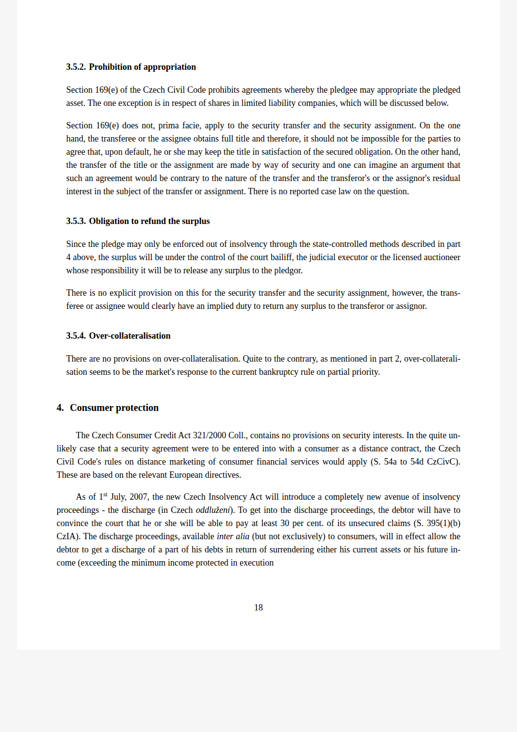3.5.2. Prohibition of appropriation
Section 169(e) of the Czech Civil Code prohibits agreements whereby the pledgee may appropriate the pledged asset. The one exception is in respect of shares in limited liability companies, which will be discussed below.
Section 169(e) does not, prima facie, apply to the security transfer and the security assignment. On the one hand, the transferee or the assignee obtains full title and therefore, it should not be impossible for the parties to agree that, upon default, he or she may keep the title in satisfaction of the secured obligation. On the other hand, the transfer of the title or the assignment are made by way of security and one can imagine an argument that such an agreement would be contrary to the nature of the transfer and the transferor's or the assignor's residual interest in the subject of the transfer or assignment. There is no reported case law on the question.
3.5.3. Obligation to refund the surplus
Since the pledge may only be enforced out of insolvency through the state-controlled methods described in part 4 above, the surplus will be under the control of the court bailiff, the judicial executor or the licensed auctioneer whose responsibility it will be to release any surplus to the pledgor.
There is no explicit provision on this for the security transfer and the security assignment, however, the transferee or assignee would clearly have an implied duty to return any surplus to the transferor or assignor.
3.5.4. Over-collateralisation
There are no provisions on over-collateralisation. Quite to the contrary, as mentioned in part 2, over-collateralisation seems to be the market's response to the current bankruptcy rule on partial priority.
4. Consumer protection
The Czech Consumer Credit Act 321/2000 Coll., contains no provisions on security interests. In the quite unlikely case that a security agreement were to be entered into with a consumer as a distance contract, the Czech Civil Code's rules on distance marketing of consumer financial services would apply (S. 54a to 54d CzCivC). These are based on the relevant European directives.
As of 1st July, 2007, the new Czech Insolvency Act will introduce a completely new avenue of insolvency proceedings - the discharge (in Czech oddlužení). To get into the discharge proceedings, the debtor will have to convince the court that he or she will be able to pay at least 30 per cent. of its unsecured claims (S. 395(1)(b) CzIA). The discharge proceedings, available inter alia (but not exclusively) to consumers, will in effect allow the debtor to get a discharge of a part of his debts in return of surrendering either his current assets or his future income (exceeding the minimum income protected in execution
18